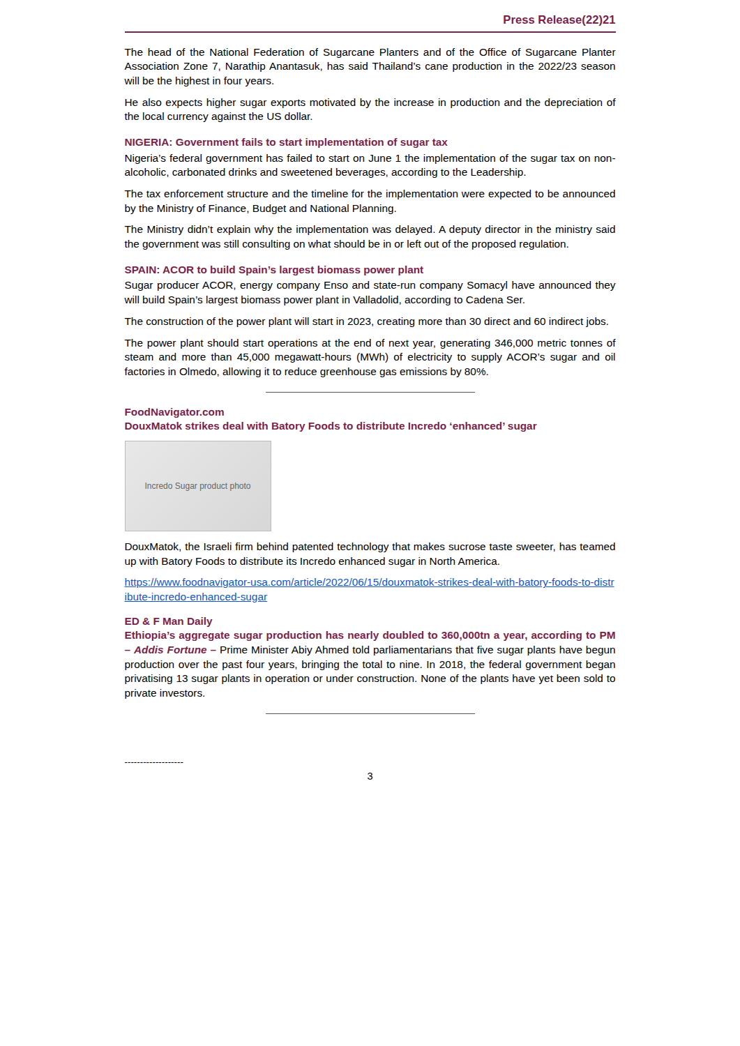Press Release(22)21
The head of the National Federation of Sugarcane Planters and of the Office of Sugarcane Planter Association Zone 7, Narathip Anantasuk, has said Thailand’s cane production in the 2022/23 season will be the highest in four years.
He also expects higher sugar exports motivated by the increase in production and the depreciation of the local currency against the US dollar.
NIGERIA: Government fails to start implementation of sugar tax
Nigeria’s federal government has failed to start on June 1 the implementation of the sugar tax on non-alcoholic, carbonated drinks and sweetened beverages, according to the Leadership.
The tax enforcement structure and the timeline for the implementation were expected to be announced by the Ministry of Finance, Budget and National Planning.
The Ministry didn’t explain why the implementation was delayed. A deputy director in the ministry said the government was still consulting on what should be in or left out of the proposed regulation.
SPAIN: ACOR to build Spain’s largest biomass power plant
Sugar producer ACOR, energy company Enso and state-run company Somacyl have announced they will build Spain’s largest biomass power plant in Valladolid, according to Cadena Ser.
The construction of the power plant will start in 2023, creating more than 30 direct and 60 indirect jobs.
The power plant should start operations at the end of next year, generating 346,000 metric tonnes of steam and more than 45,000 megawatt-hours (MWh) of electricity to supply ACOR’s sugar and oil factories in Olmedo, allowing it to reduce greenhouse gas emissions by 80%.
FoodNavigator.com
DouxMatok strikes deal with Batory Foods to distribute Incredo ‘enhanced’ sugar
Incredo Sugar product photo
DouxMatok, the Israeli firm behind patented technology that makes sucrose taste sweeter, has teamed up with Batory Foods to distribute its Incredo enhanced sugar in North America.
https://www.foodnavigator-usa.com/article/2022/06/15/douxmatok-strikes-deal-with-batory-foods-to-distribute-incredo-enhanced-sugar
ED & F Man Daily
Ethiopia’s aggregate sugar production has nearly doubled to 360,000tn a year, according to PM – Addis Fortune – Prime Minister Abiy Ahmed told parliamentarians that five sugar plants have begun production over the past four years, bringing the total to nine. In 2018, the federal government began privatising 13 sugar plants in operation or under construction. None of the plants have yet been sold to private investors.
-------------------
3